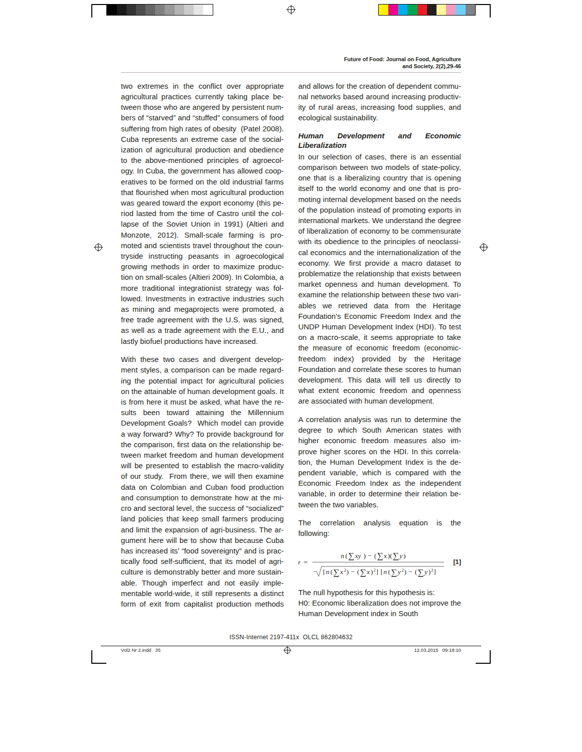Future of Food: Journal on Food, Agriculture
and Society, 2(2),29-46
two extremes in the conflict over appropriate agricultural practices currently taking place between those who are angered by persistent numbers of “starved” and “stuffed” consumers of food suffering from high rates of obesity (Patel 2008). Cuba represents an extreme case of the socialization of agricultural production and obedience to the above-mentioned principles of agroecology. In Cuba, the government has allowed cooperatives to be formed on the old industrial farms that flourished when most agricultural production was geared toward the export economy (this period lasted from the time of Castro until the collapse of the Soviet Union in 1991) (Altieri and Monzote, 2012). Small-scale farming is promoted and scientists travel throughout the countryside instructing peasants in agroecological growing methods in order to maximize production on small-scales (Altieri 2009). In Colombia, a more traditional integrationist strategy was followed. Investments in extractive industries such as mining and megaprojects were promoted, a free trade agreement with the U.S. was signed, as well as a trade agreement with the E.U., and lastly biofuel productions have increased.
With these two cases and divergent development styles, a comparison can be made regarding the potential impact for agricultural policies on the attainable of human development goals. It is from here it must be asked, what have the results been toward attaining the Millennium Development Goals? Which model can provide a way forward? Why? To provide background for the comparison, first data on the relationship between market freedom and human development will be presented to establish the macro-validity of our study. From there, we will then examine data on Colombian and Cuban food production and consumption to demonstrate how at the micro and sectoral level, the success of “socialized” land policies that keep small farmers producing and limit the expansion of agri-business. The argument here will be to show that because Cuba has increased its’ “food sovereignty” and is practically food self-sufficient, that its model of agriculture is demonstrably better and more sustainable. Though imperfect and not easily implementable world-wide, it still represents a distinct form of exit from capitalist production methods and allows for the creation of dependent communal networks based around increasing productivity of rural areas, increasing food supplies, and ecological sustainability.
Human Development and Economic Liberalization
In our selection of cases, there is an essential comparison between two models of state-policy, one that is a liberalizing country that is opening itself to the world economy and one that is promoting internal development based on the needs of the population instead of promoting exports in international markets. We understand the degree of liberalization of economy to be commensurate with its obedience to the principles of neoclassical economics and the internationalization of the economy. We first provide a macro dataset to problematize the relationship that exists between market openness and human development. To examine the relationship between these two variables we retrieved data from the Heritage Foundation’s Economic Freedom Index and the UNDP Human Development Index (HDI). To test on a macro-scale, it seems appropriate to take the measure of economic freedom (economic-freedom index) provided by the Heritage Foundation and correlate these scores to human development. This data will tell us directly to what extent economic freedom and openness are associated with human development.
A correlation analysis was run to determine the degree to which South American states with higher economic freedom measures also improve higher scores on the HDI. In this correlation, the Human Development Index is the dependent variable, which is compared with the Economic Freedom Index as the independent variable, in order to determine their relation between the two variables.
The correlation analysis equation is the following:
[1]
The null hypothesis for this hypothesis is:
H0: Economic liberalization does not improve the Human Development index in South
ISSN-Internet 2197-411x OLCL 862804632
Vol2 Nr 2.indd 35 12.03.2015 09:18:10